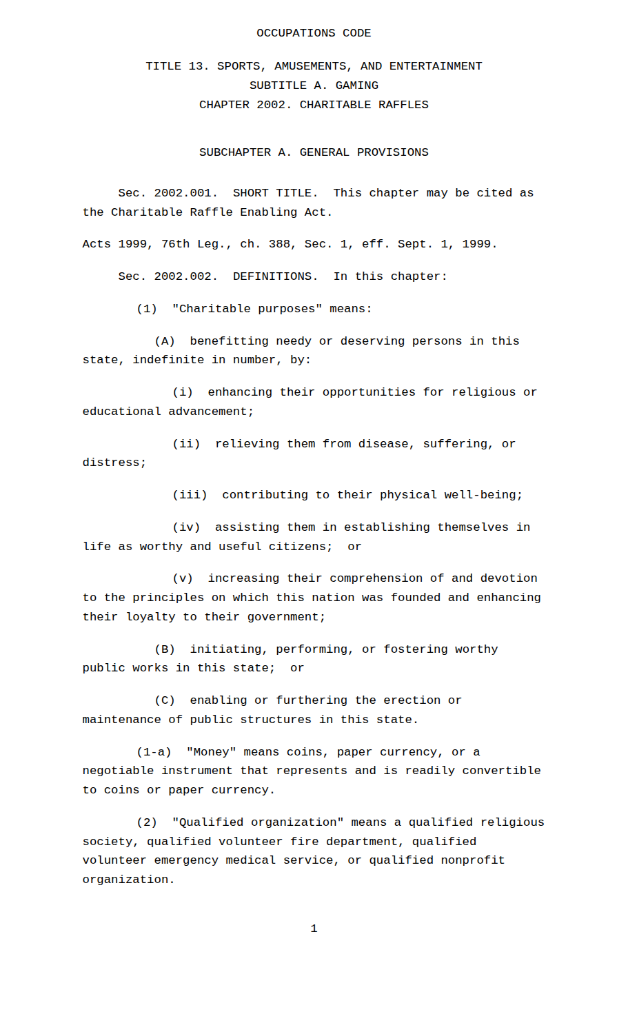OCCUPATIONS CODE
TITLE 13. SPORTS, AMUSEMENTS, AND ENTERTAINMENT
SUBTITLE A. GAMING
CHAPTER 2002. CHARITABLE RAFFLES
SUBCHAPTER A. GENERAL PROVISIONS
Sec. 2002.001. SHORT TITLE. This chapter may be cited as the Charitable Raffle Enabling Act.
Acts 1999, 76th Leg., ch. 388, Sec. 1, eff. Sept. 1, 1999.
Sec. 2002.002. DEFINITIONS. In this chapter:
(1) "Charitable purposes" means:
(A) benefitting needy or deserving persons in this state, indefinite in number, by:
(i) enhancing their opportunities for religious or educational advancement;
(ii) relieving them from disease, suffering, or distress;
(iii) contributing to their physical well-being;
(iv) assisting them in establishing themselves in life as worthy and useful citizens; or
(v) increasing their comprehension of and devotion to the principles on which this nation was founded and enhancing their loyalty to their government;
(B) initiating, performing, or fostering worthy public works in this state; or
(C) enabling or furthering the erection or maintenance of public structures in this state.
(1-a) "Money" means coins, paper currency, or a negotiable instrument that represents and is readily convertible to coins or paper currency.
(2) "Qualified organization" means a qualified religious society, qualified volunteer fire department, qualified volunteer emergency medical service, or qualified nonprofit organization.
1